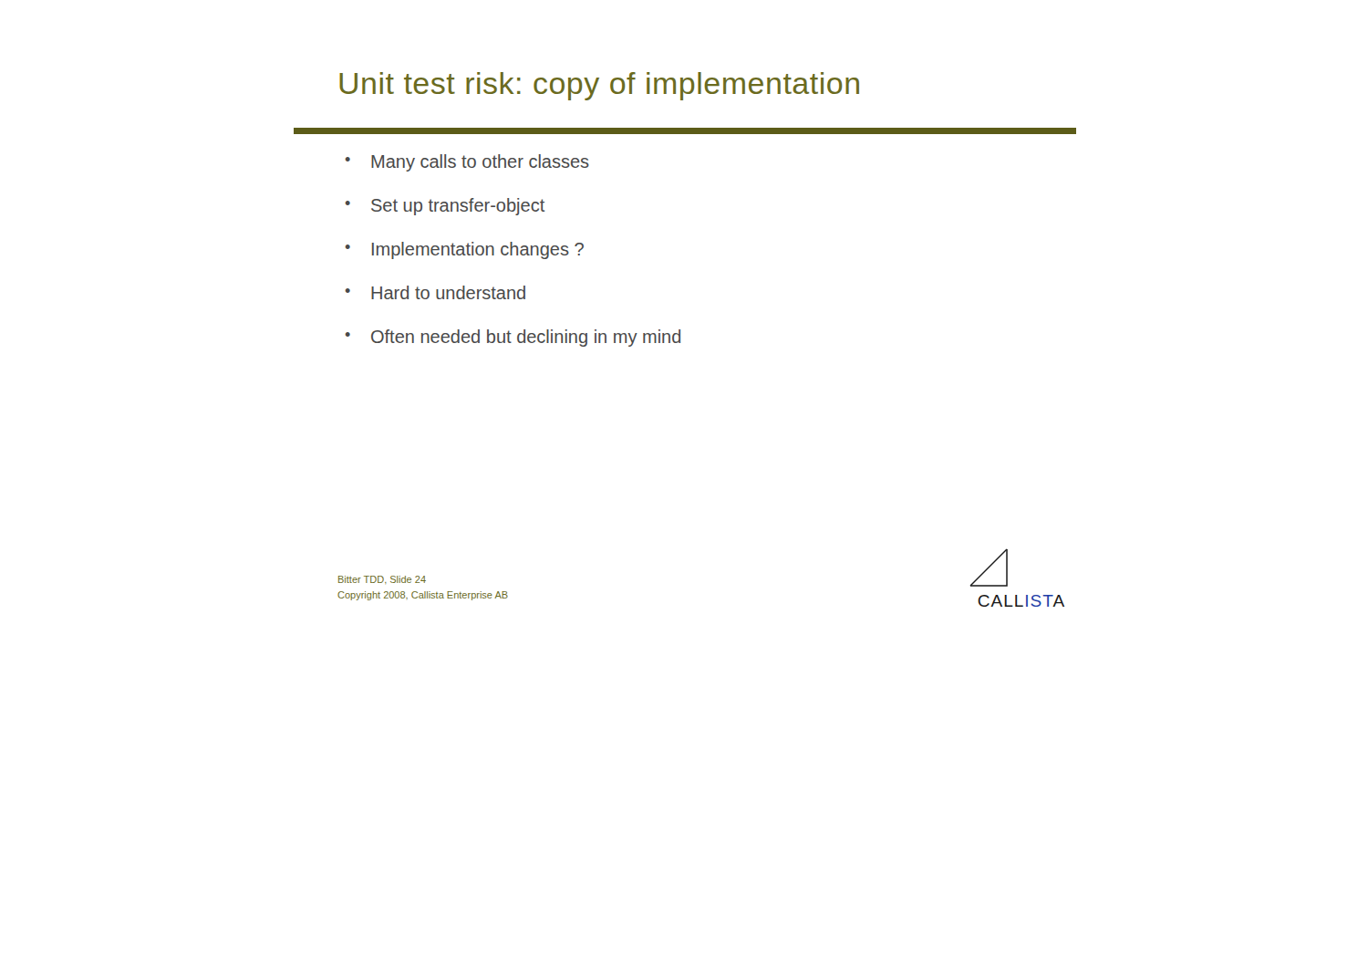Unit test risk: copy of implementation
Many calls to other classes
Set up transfer-object
Implementation changes ?
Hard to understand
Often needed but declining in my mind
Bitter TDD, Slide 24
Copyright 2008, Callista Enterprise AB
CALLISTA